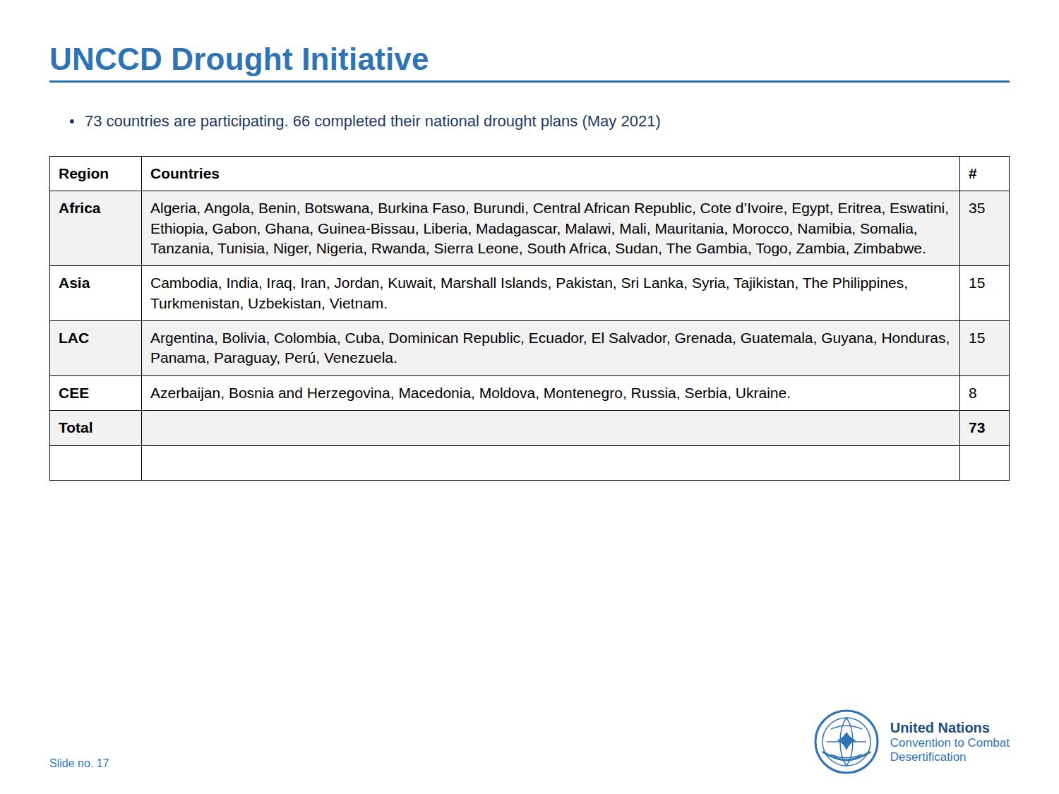UNCCD Drought Initiative
73 countries are participating. 66 completed their national drought plans (May 2021)
| Region | Countries | # |
| --- | --- | --- |
| Africa | Algeria, Angola, Benin, Botswana, Burkina Faso, Burundi, Central African Republic, Cote d’Ivoire, Egypt, Eritrea, Eswatini, Ethiopia, Gabon, Ghana, Guinea-Bissau, Liberia, Madagascar, Malawi, Mali, Mauritania, Morocco, Namibia, Somalia, Tanzania, Tunisia, Niger, Nigeria, Rwanda, Sierra Leone, South Africa, Sudan, The Gambia, Togo, Zambia, Zimbabwe. | 35 |
| Asia | Cambodia, India, Iraq, Iran, Jordan, Kuwait, Marshall Islands, Pakistan, Sri Lanka, Syria, Tajikistan, The Philippines, Turkmenistan, Uzbekistan, Vietnam. | 15 |
| LAC | Argentina, Bolivia, Colombia, Cuba, Dominican Republic, Ecuador, El Salvador, Grenada, Guatemala, Guyana, Honduras, Panama, Paraguay, Perú, Venezuela. | 15 |
| CEE | Azerbaijan, Bosnia and Herzegovina, Macedonia, Moldova, Montenegro, Russia, Serbia, Ukraine. | 8 |
| Total | | 73 |
Slide no. 17
United Nations
Convention to Combat
Desertification